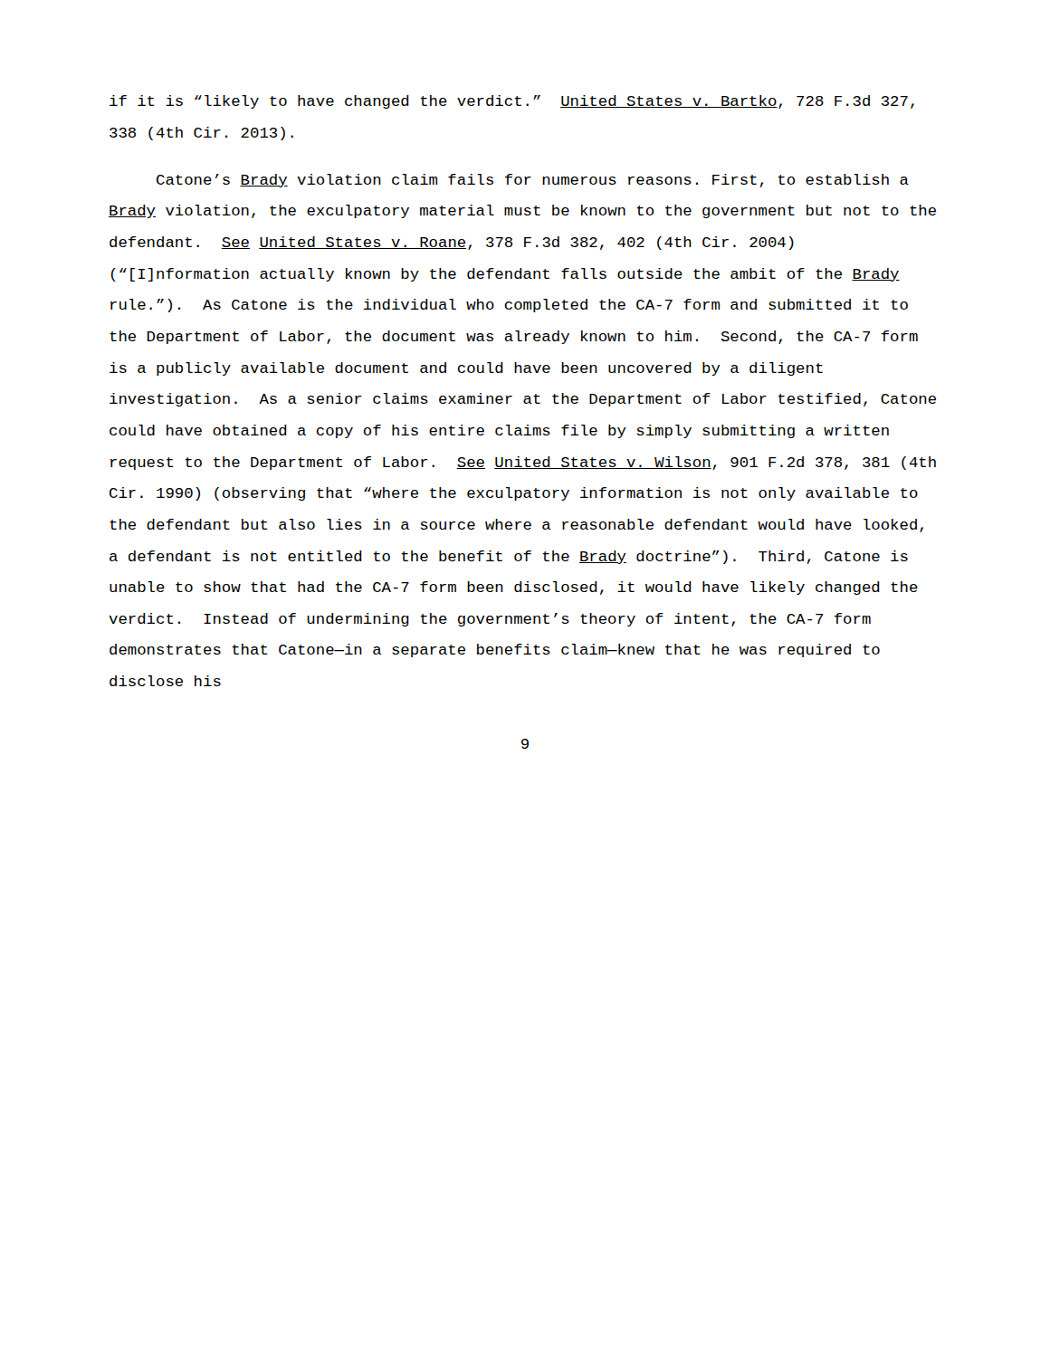if it is “likely to have changed the verdict.” United States v. Bartko, 728 F.3d 327, 338 (4th Cir. 2013).
Catone’s Brady violation claim fails for numerous reasons. First, to establish a Brady violation, the exculpatory material must be known to the government but not to the defendant. See United States v. Roane, 378 F.3d 382, 402 (4th Cir. 2004) (“[I]nformation actually known by the defendant falls outside the ambit of the Brady rule.”). As Catone is the individual who completed the CA-7 form and submitted it to the Department of Labor, the document was already known to him. Second, the CA-7 form is a publicly available document and could have been uncovered by a diligent investigation. As a senior claims examiner at the Department of Labor testified, Catone could have obtained a copy of his entire claims file by simply submitting a written request to the Department of Labor. See United States v. Wilson, 901 F.2d 378, 381 (4th Cir. 1990) (observing that “where the exculpatory information is not only available to the defendant but also lies in a source where a reasonable defendant would have looked, a defendant is not entitled to the benefit of the Brady doctrine”). Third, Catone is unable to show that had the CA-7 form been disclosed, it would have likely changed the verdict. Instead of undermining the government’s theory of intent, the CA-7 form demonstrates that Catone—in a separate benefits claim—knew that he was required to disclose his
9